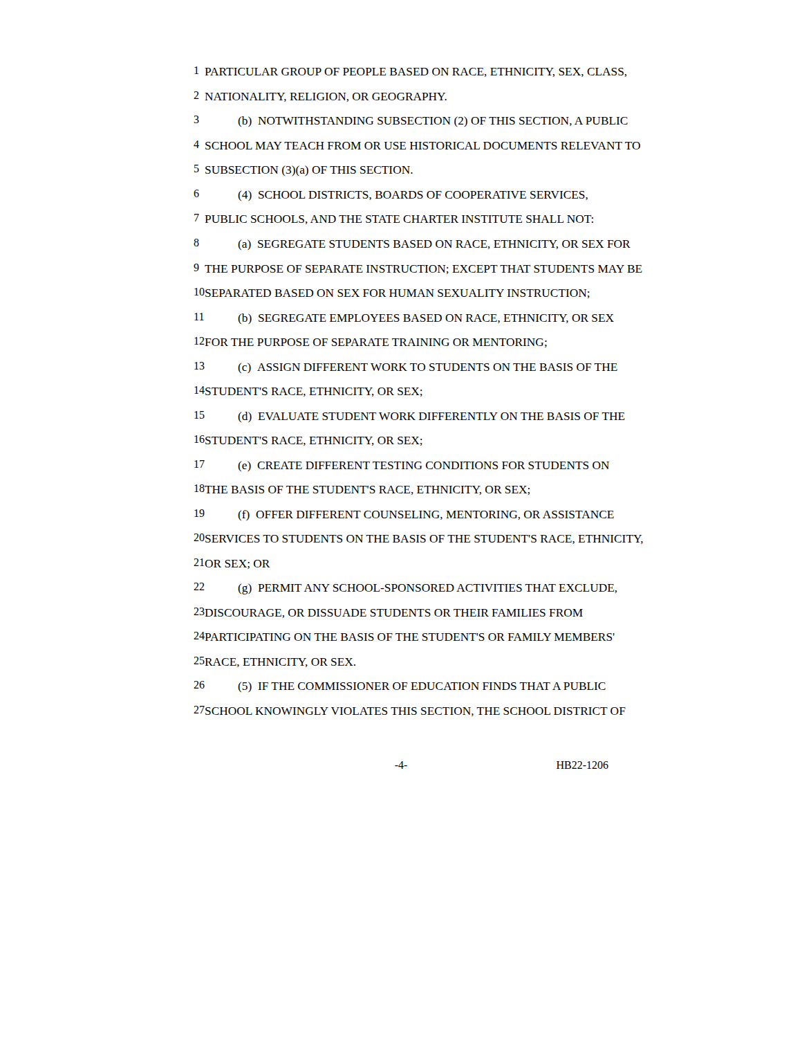| 1 | PARTICULAR GROUP OF PEOPLE BASED ON RACE, ETHNICITY, SEX, CLASS, |
| 2 | NATIONALITY, RELIGION, OR GEOGRAPHY. |
| 3 | (b) NOTWITHSTANDING SUBSECTION (2) OF THIS SECTION, A PUBLIC |
| 4 | SCHOOL MAY TEACH FROM OR USE HISTORICAL DOCUMENTS RELEVANT TO |
| 5 | SUBSECTION (3)(a) OF THIS SECTION. |
| 6 | (4) SCHOOL DISTRICTS, BOARDS OF COOPERATIVE SERVICES, |
| 7 | PUBLIC SCHOOLS, AND THE STATE CHARTER INSTITUTE SHALL NOT: |
| 8 | (a) SEGREGATE STUDENTS BASED ON RACE, ETHNICITY, OR SEX FOR |
| 9 | THE PURPOSE OF SEPARATE INSTRUCTION; EXCEPT THAT STUDENTS MAY BE |
| 10 | SEPARATED BASED ON SEX FOR HUMAN SEXUALITY INSTRUCTION; |
| 11 | (b) SEGREGATE EMPLOYEES BASED ON RACE, ETHNICITY, OR SEX |
| 12 | FOR THE PURPOSE OF SEPARATE TRAINING OR MENTORING; |
| 13 | (c) ASSIGN DIFFERENT WORK TO STUDENTS ON THE BASIS OF THE |
| 14 | STUDENT'S RACE, ETHNICITY, OR SEX; |
| 15 | (d) EVALUATE STUDENT WORK DIFFERENTLY ON THE BASIS OF THE |
| 16 | STUDENT'S RACE, ETHNICITY, OR SEX; |
| 17 | (e) CREATE DIFFERENT TESTING CONDITIONS FOR STUDENTS ON |
| 18 | THE BASIS OF THE STUDENT'S RACE, ETHNICITY, OR SEX; |
| 19 | (f) OFFER DIFFERENT COUNSELING, MENTORING, OR ASSISTANCE |
| 20 | SERVICES TO STUDENTS ON THE BASIS OF THE STUDENT'S RACE, ETHNICITY, |
| 21 | OR SEX; OR |
| 22 | (g) PERMIT ANY SCHOOL-SPONSORED ACTIVITIES THAT EXCLUDE, |
| 23 | DISCOURAGE, OR DISSUADE STUDENTS OR THEIR FAMILIES FROM |
| 24 | PARTICIPATING ON THE BASIS OF THE STUDENT'S OR FAMILY MEMBERS' |
| 25 | RACE, ETHNICITY, OR SEX. |
| 26 | (5) IF THE COMMISSIONER OF EDUCATION FINDS THAT A PUBLIC |
| 27 | SCHOOL KNOWINGLY VIOLATES THIS SECTION, THE SCHOOL DISTRICT OF |
-4- HB22-1206